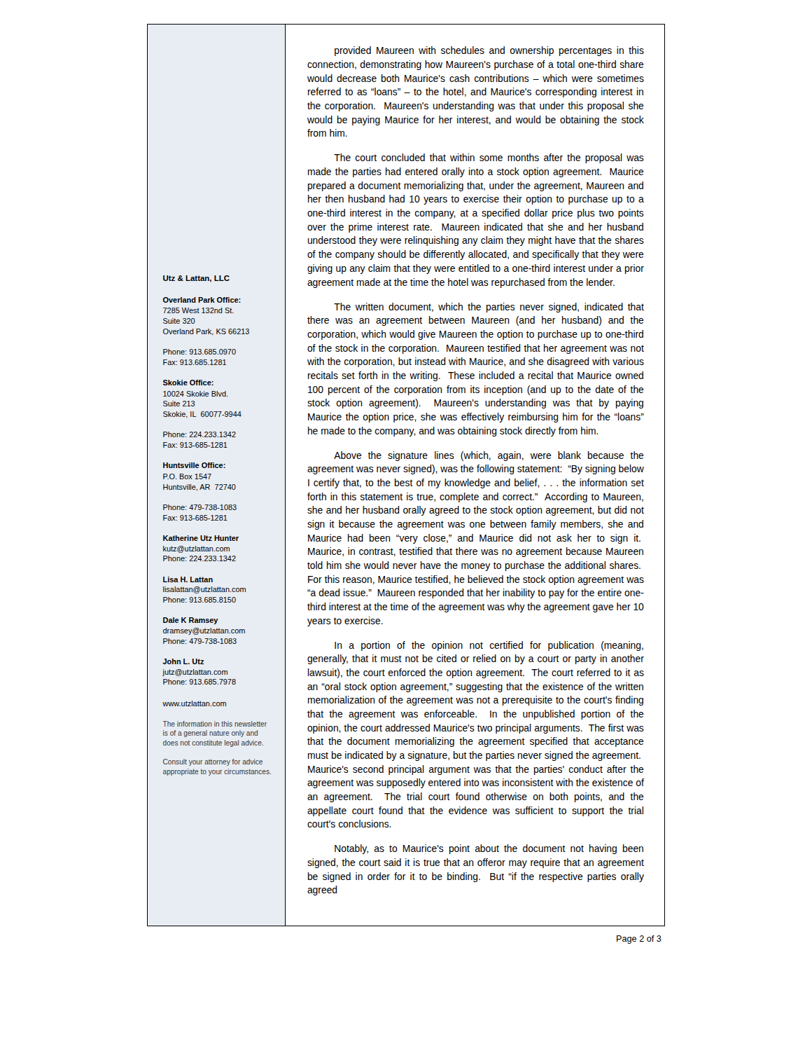Utz & Lattan, LLC
Overland Park Office:
7285 West 132nd St.
Suite 320
Overland Park, KS 66213
Phone: 913.685.0970
Fax: 913.685.1281
Skokie Office:
10024 Skokie Blvd.
Suite 213
Skokie, IL 60077-9944
Phone: 224.233.1342
Fax: 913-685-1281
Huntsville Office:
P.O. Box 1547
Huntsville, AR 72740
Phone: 479-738-1083
Fax: 913-685-1281
Katherine Utz Hunter
kutz@utzlattan.com
Phone: 224.233.1342
Lisa H. Lattan
lisalattan@utzlattan.com
Phone: 913.685.8150
Dale K Ramsey
dramsey@utzlattan.com
Phone: 479-738-1083
John L. Utz
jutz@utzlattan.com
Phone: 913.685.7978
www.utzlattan.com
The information in this newsletter is of a general nature only and does not constitute legal advice.
Consult your attorney for advice appropriate to your circumstances.
provided Maureen with schedules and ownership percentages in this connection, demonstrating how Maureen's purchase of a total one-third share would decrease both Maurice's cash contributions – which were sometimes referred to as “loans” – to the hotel, and Maurice's corresponding interest in the corporation. Maureen's understanding was that under this proposal she would be paying Maurice for her interest, and would be obtaining the stock from him.
The court concluded that within some months after the proposal was made the parties had entered orally into a stock option agreement. Maurice prepared a document memorializing that, under the agreement, Maureen and her then husband had 10 years to exercise their option to purchase up to a one-third interest in the company, at a specified dollar price plus two points over the prime interest rate. Maureen indicated that she and her husband understood they were relinquishing any claim they might have that the shares of the company should be differently allocated, and specifically that they were giving up any claim that they were entitled to a one-third interest under a prior agreement made at the time the hotel was repurchased from the lender.
The written document, which the parties never signed, indicated that there was an agreement between Maureen (and her husband) and the corporation, which would give Maureen the option to purchase up to one-third of the stock in the corporation. Maureen testified that her agreement was not with the corporation, but instead with Maurice, and she disagreed with various recitals set forth in the writing. These included a recital that Maurice owned 100 percent of the corporation from its inception (and up to the date of the stock option agreement). Maureen's understanding was that by paying Maurice the option price, she was effectively reimbursing him for the “loans” he made to the company, and was obtaining stock directly from him.
Above the signature lines (which, again, were blank because the agreement was never signed), was the following statement: “By signing below I certify that, to the best of my knowledge and belief, . . . the information set forth in this statement is true, complete and correct.” According to Maureen, she and her husband orally agreed to the stock option agreement, but did not sign it because the agreement was one between family members, she and Maurice had been “very close,” and Maurice did not ask her to sign it. Maurice, in contrast, testified that there was no agreement because Maureen told him she would never have the money to purchase the additional shares. For this reason, Maurice testified, he believed the stock option agreement was “a dead issue.” Maureen responded that her inability to pay for the entire one-third interest at the time of the agreement was why the agreement gave her 10 years to exercise.
In a portion of the opinion not certified for publication (meaning, generally, that it must not be cited or relied on by a court or party in another lawsuit), the court enforced the option agreement. The court referred to it as an “oral stock option agreement,” suggesting that the existence of the written memorialization of the agreement was not a prerequisite to the court's finding that the agreement was enforceable. In the unpublished portion of the opinion, the court addressed Maurice's two principal arguments. The first was that the document memorializing the agreement specified that acceptance must be indicated by a signature, but the parties never signed the agreement. Maurice's second principal argument was that the parties' conduct after the agreement was supposedly entered into was inconsistent with the existence of an agreement. The trial court found otherwise on both points, and the appellate court found that the evidence was sufficient to support the trial court's conclusions.
Notably, as to Maurice's point about the document not having been signed, the court said it is true that an offeror may require that an agreement be signed in order for it to be binding. But “if the respective parties orally agreed
Page 2 of 3